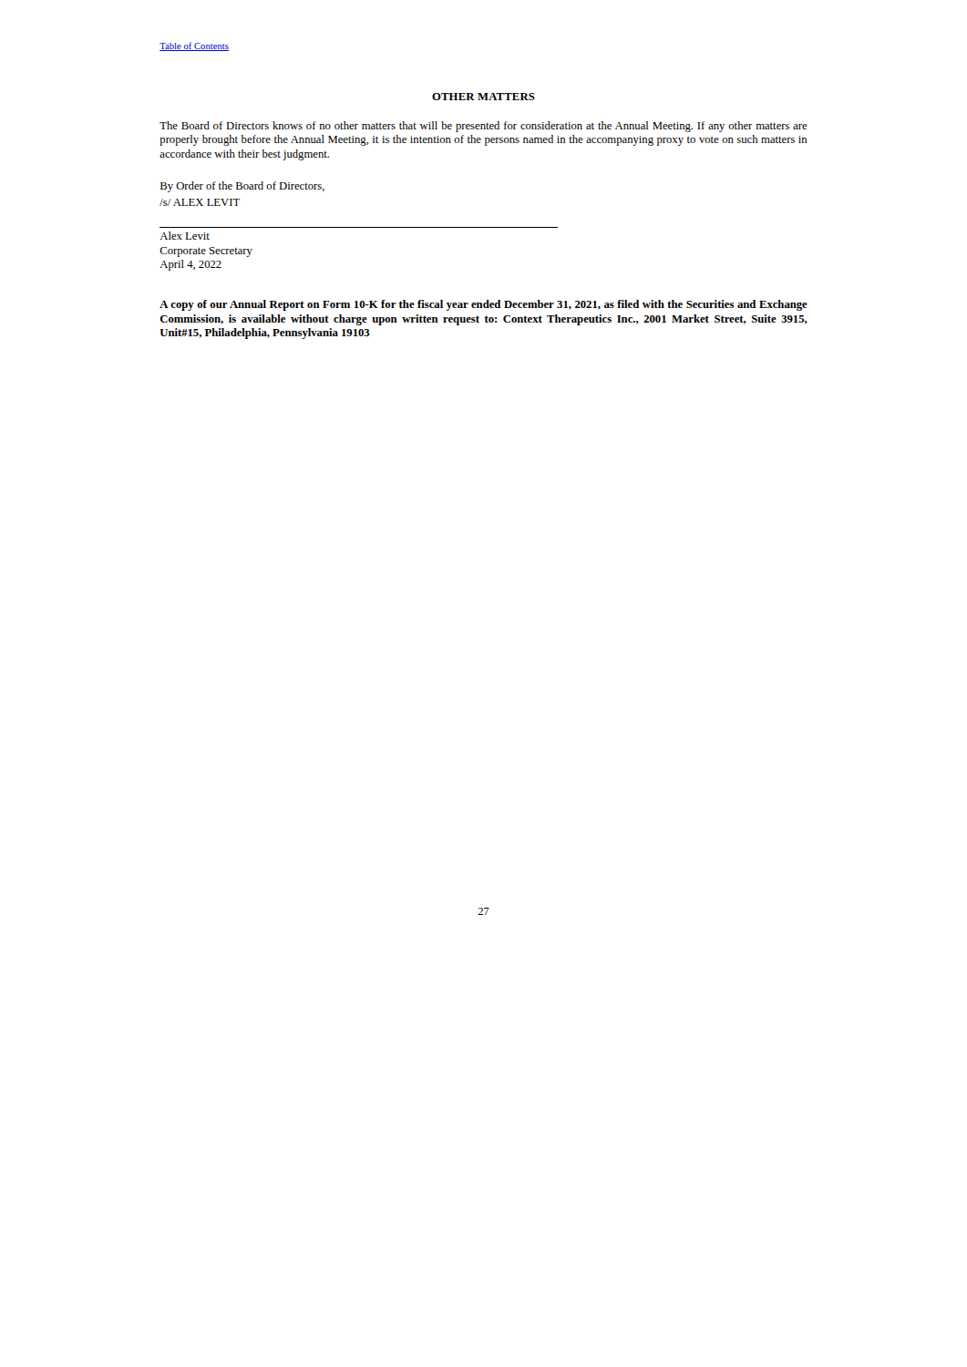Table of Contents
OTHER MATTERS
The Board of Directors knows of no other matters that will be presented for consideration at the Annual Meeting. If any other matters are properly brought before the Annual Meeting, it is the intention of the persons named in the accompanying proxy to vote on such matters in accordance with their best judgment.
By Order of the Board of Directors,
/s/ ALEX LEVIT
Alex Levit
Corporate Secretary
April 4, 2022
A copy of our Annual Report on Form 10-K for the fiscal year ended December 31, 2021, as filed with the Securities and Exchange Commission, is available without charge upon written request to: Context Therapeutics Inc., 2001 Market Street, Suite 3915, Unit#15, Philadelphia, Pennsylvania 19103
27